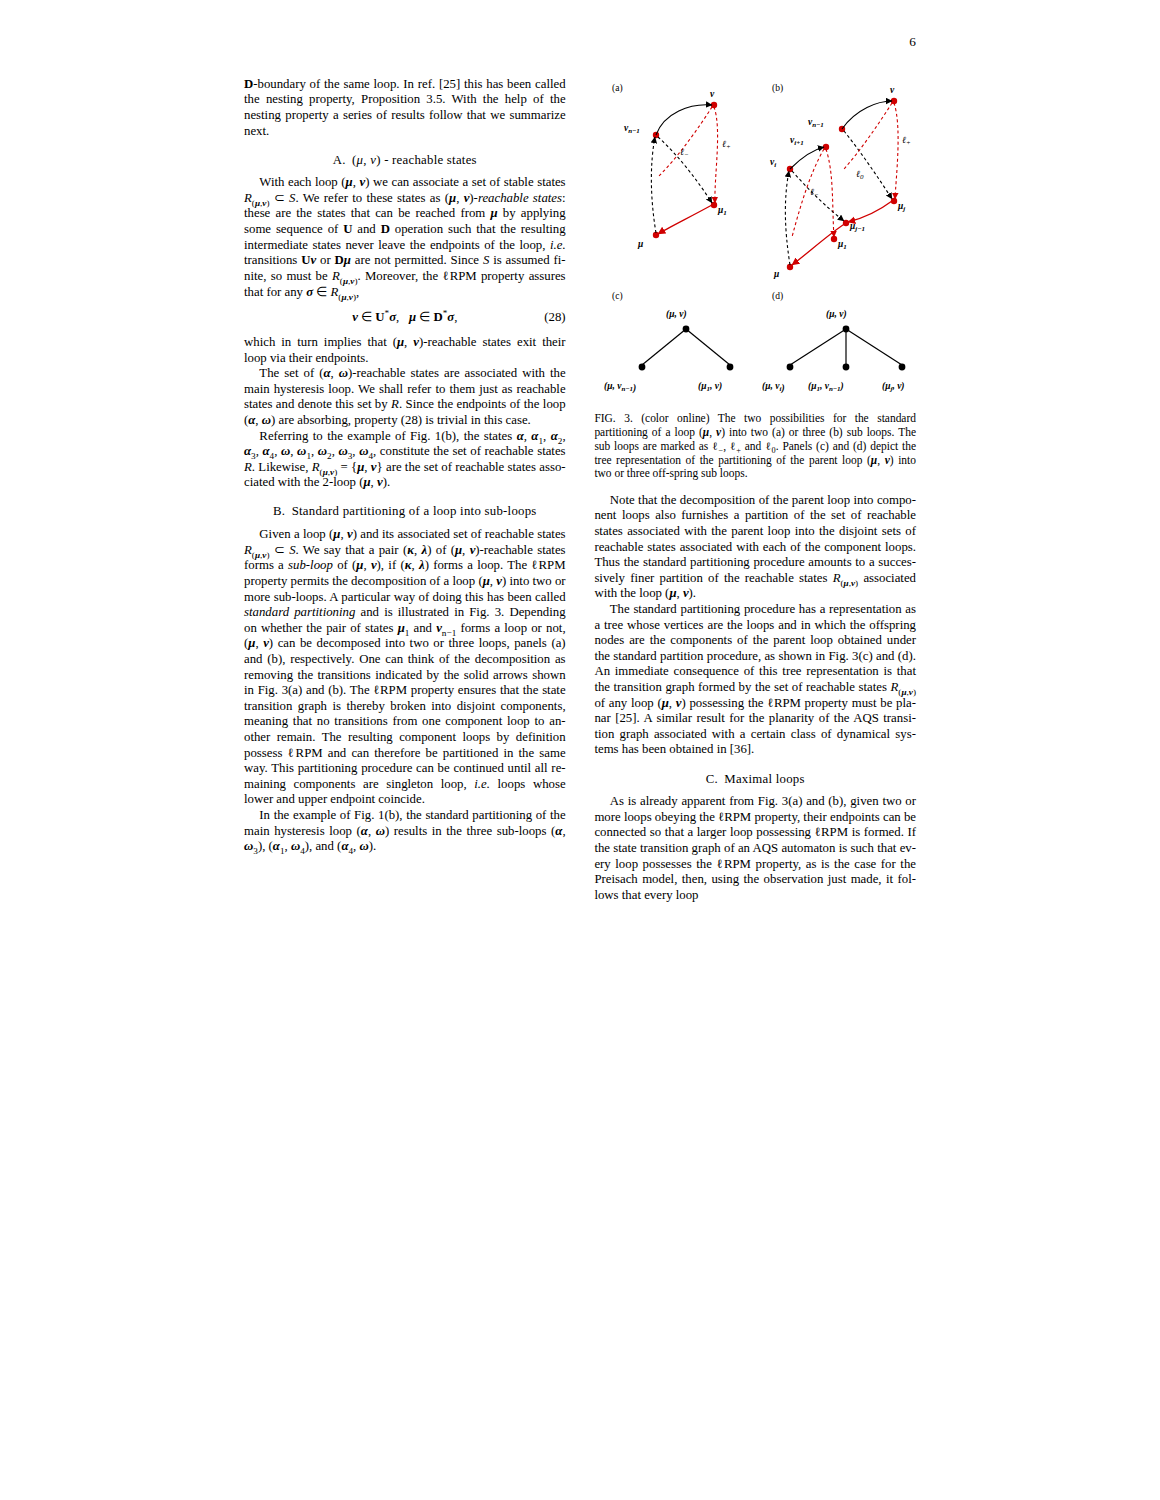6
D-boundary of the same loop. In ref. [25] this has been called the nesting property, Proposition 3.5. With the help of the nesting property a series of results follow that we summarize next.
A.(μ, ν) - reachable states
With each loop (μ, ν) we can associate a set of stable states R(μ,ν) ⊂ S. We refer to these states as (μ, ν)-reachable states: these are the states that can be reached from μ by applying some sequence of U and D operation such that the resulting intermediate states never leave the endpoints of the loop, i.e. transitions Uν or Dμ are not permitted. Since S is assumed finite, so must be R(μ,ν). Moreover, the ℓRPM property assures that for any σ ∈ R(μ,ν),
ν ∈ U*σ, μ ∈ D*σ, (28)
which in turn implies that (μ, ν)-reachable states exit their loop via their endpoints.
The set of (α, ω)-reachable states are associated with the main hysteresis loop. We shall refer to them just as reachable states and denote this set by R. Since the endpoints of the loop (α, ω) are absorbing, property (28) is trivial in this case.
Referring to the example of Fig. 1(b), the states α, α1, α2, α3, α4, ω, ω1, ω2, ω3, ω4, constitute the set of reachable states R. Likewise, R(μ,ν) = {μ, ν} are the set of reachable states associated with the 2-loop (μ, ν).
B. Standard partitioning of a loop into sub-loops
Given a loop (μ, ν) and its associated set of reachable states R(μ,ν) ⊂ S. We say that a pair (κ, λ) of (μ, ν)-reachable states forms a sub-loop of (μ, ν), if (κ, λ) forms a loop. The ℓRPM property permits the decomposition of a loop (μ, ν) into two or more sub-loops. A particular way of doing this has been called standard partitioning and is illustrated in Fig. 3. Depending on whether the pair of states μ1 and νn−1 forms a loop or not, (μ, ν) can be decomposed into two or three loops, panels (a) and (b), respectively. One can think of the decomposition as removing the transitions indicated by the solid arrows shown in Fig. 3(a) and (b). The ℓRPM property ensures that the state transition graph is thereby broken into disjoint components, meaning that no transitions from one component loop to another remain. The resulting component loops by definition possess ℓRPM and can therefore be partitioned in the same way. This partitioning procedure can be continued until all remaining components are singleton loop, i.e. loops whose lower and upper endpoint coincide.
In the example of Fig. 1(b), the standard partitioning of the main hysteresis loop (α, ω) results in the three sub-loops (α, ω3), (α1, ω4), and (α4, ω).
(a) (b) ν νn−1 μ1 μ ℓ− ℓ+ ν νn−1 νi+1 νi μj μj−1 μ1 μ ℓ− ℓ0 ℓ+ (c) (d) (μ, ν) (μ, νn−1) (μ1, ν) (μ, ν) (μ, νi) (μ1, νn−1) (μj, ν)
FIG. 3. (color online) The two possibilities for the standard partitioning of a loop (μ, ν) into two (a) or three (b) sub loops. The sub loops are marked as ℓ−, ℓ+ and ℓ0. Panels (c) and (d) depict the tree representation of the partitioning of the parent loop (μ, ν) into two or three off-spring sub loops.
Note that the decomposition of the parent loop into component loops also furnishes a partition of the set of reachable states associated with the parent loop into the disjoint sets of reachable states associated with each of the component loops. Thus the standard partitioning procedure amounts to a successively finer partition of the reachable states R(μ,ν) associated with the loop (μ, ν).
The standard partitioning procedure has a representation as a tree whose vertices are the loops and in which the offspring nodes are the components of the parent loop obtained under the standard partition procedure, as shown in Fig. 3(c) and (d). An immediate consequence of this tree representation is that the transition graph formed by the set of reachable states R(μ,ν) of any loop (μ, ν) possessing the ℓRPM property must be planar [25]. A similar result for the planarity of the AQS transition graph associated with a certain class of dynamical systems has been obtained in [36].
C. Maximal loops
As is already apparent from Fig. 3(a) and (b), given two or more loops obeying the ℓRPM property, their endpoints can be connected so that a larger loop possessing ℓRPM is formed. If the state transition graph of an AQS automaton is such that every loop possesses the ℓRPM property, as is the case for the Preisach model, then, using the observation just made, it follows that every loop